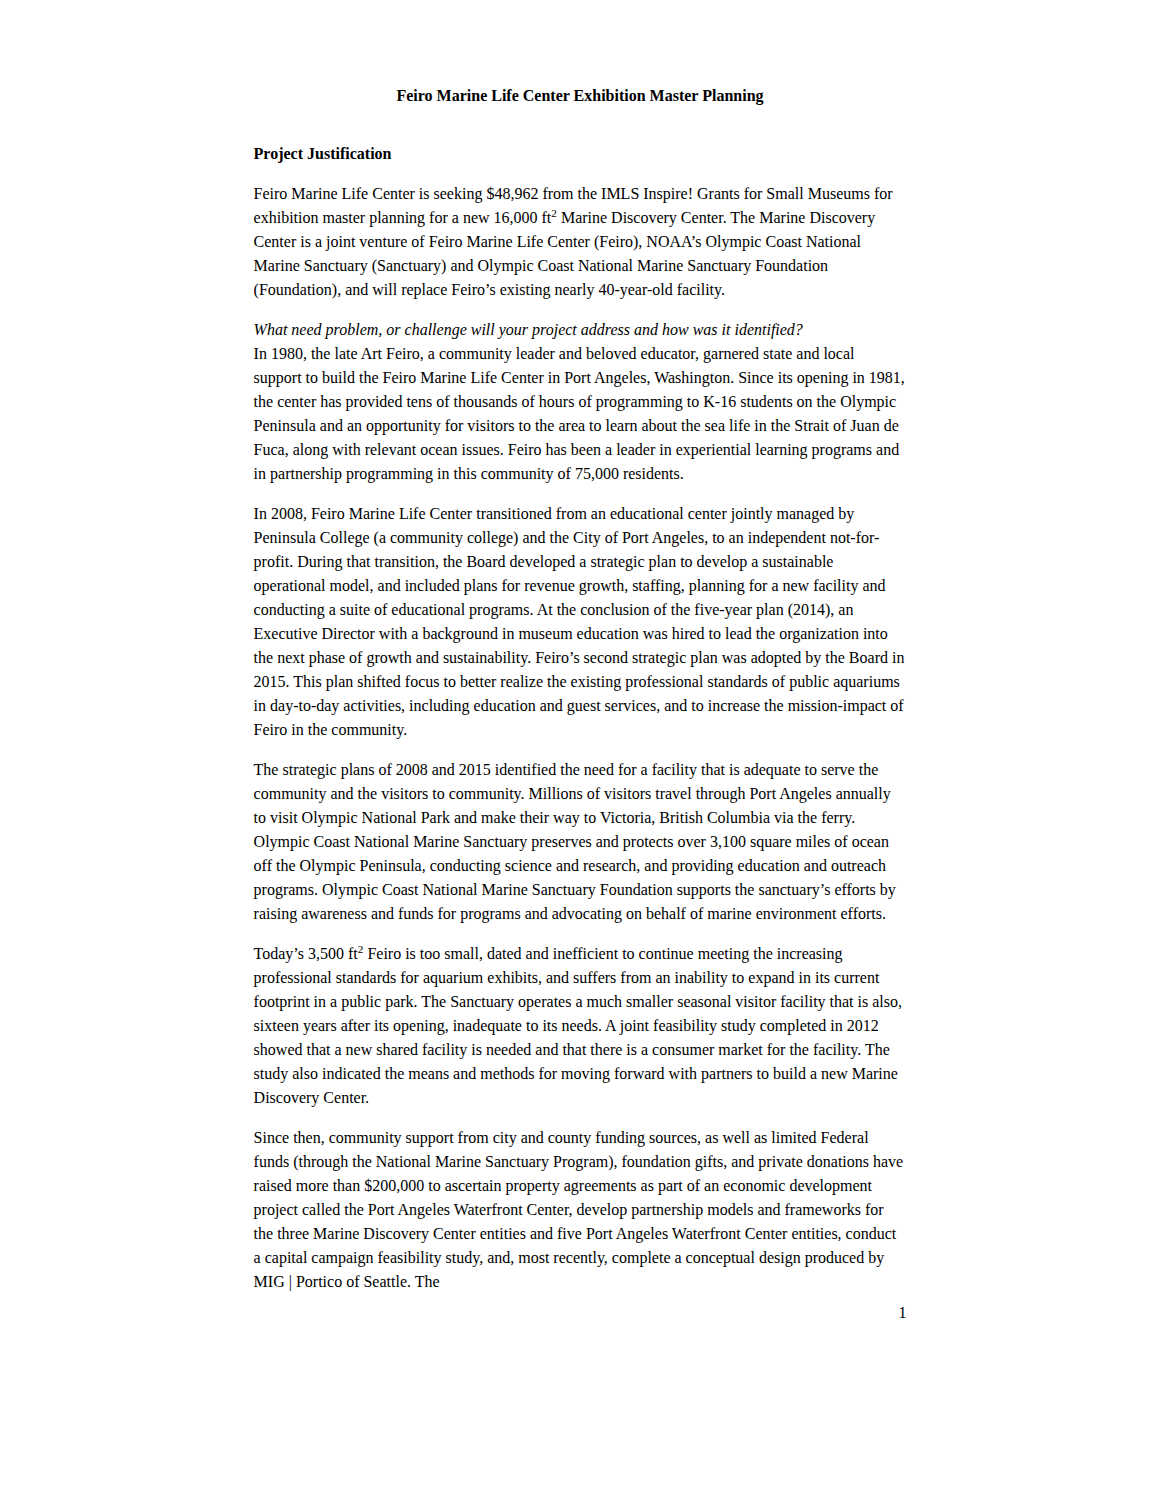Feiro Marine Life Center Exhibition Master Planning
Project Justification
Feiro Marine Life Center is seeking $48,962 from the IMLS Inspire! Grants for Small Museums for exhibition master planning for a new 16,000 ft2 Marine Discovery Center. The Marine Discovery Center is a joint venture of Feiro Marine Life Center (Feiro), NOAA’s Olympic Coast National Marine Sanctuary (Sanctuary) and Olympic Coast National Marine Sanctuary Foundation (Foundation), and will replace Feiro’s existing nearly 40-year-old facility.
What need problem, or challenge will your project address and how was it identified?
In 1980, the late Art Feiro, a community leader and beloved educator, garnered state and local support to build the Feiro Marine Life Center in Port Angeles, Washington. Since its opening in 1981, the center has provided tens of thousands of hours of programming to K-16 students on the Olympic Peninsula and an opportunity for visitors to the area to learn about the sea life in the Strait of Juan de Fuca, along with relevant ocean issues. Feiro has been a leader in experiential learning programs and in partnership programming in this community of 75,000 residents.
In 2008, Feiro Marine Life Center transitioned from an educational center jointly managed by Peninsula College (a community college) and the City of Port Angeles, to an independent not-for-profit. During that transition, the Board developed a strategic plan to develop a sustainable operational model, and included plans for revenue growth, staffing, planning for a new facility and conducting a suite of educational programs. At the conclusion of the five-year plan (2014), an Executive Director with a background in museum education was hired to lead the organization into the next phase of growth and sustainability. Feiro’s second strategic plan was adopted by the Board in 2015. This plan shifted focus to better realize the existing professional standards of public aquariums in day-to-day activities, including education and guest services, and to increase the mission-impact of Feiro in the community.
The strategic plans of 2008 and 2015 identified the need for a facility that is adequate to serve the community and the visitors to community. Millions of visitors travel through Port Angeles annually to visit Olympic National Park and make their way to Victoria, British Columbia via the ferry. Olympic Coast National Marine Sanctuary preserves and protects over 3,100 square miles of ocean off the Olympic Peninsula, conducting science and research, and providing education and outreach programs. Olympic Coast National Marine Sanctuary Foundation supports the sanctuary’s efforts by raising awareness and funds for programs and advocating on behalf of marine environment efforts.
Today’s 3,500 ft2 Feiro is too small, dated and inefficient to continue meeting the increasing professional standards for aquarium exhibits, and suffers from an inability to expand in its current footprint in a public park. The Sanctuary operates a much smaller seasonal visitor facility that is also, sixteen years after its opening, inadequate to its needs. A joint feasibility study completed in 2012 showed that a new shared facility is needed and that there is a consumer market for the facility. The study also indicated the means and methods for moving forward with partners to build a new Marine Discovery Center.
Since then, community support from city and county funding sources, as well as limited Federal funds (through the National Marine Sanctuary Program), foundation gifts, and private donations have raised more than $200,000 to ascertain property agreements as part of an economic development project called the Port Angeles Waterfront Center, develop partnership models and frameworks for the three Marine Discovery Center entities and five Port Angeles Waterfront Center entities, conduct a capital campaign feasibility study, and, most recently, complete a conceptual design produced by MIG | Portico of Seattle. The
1